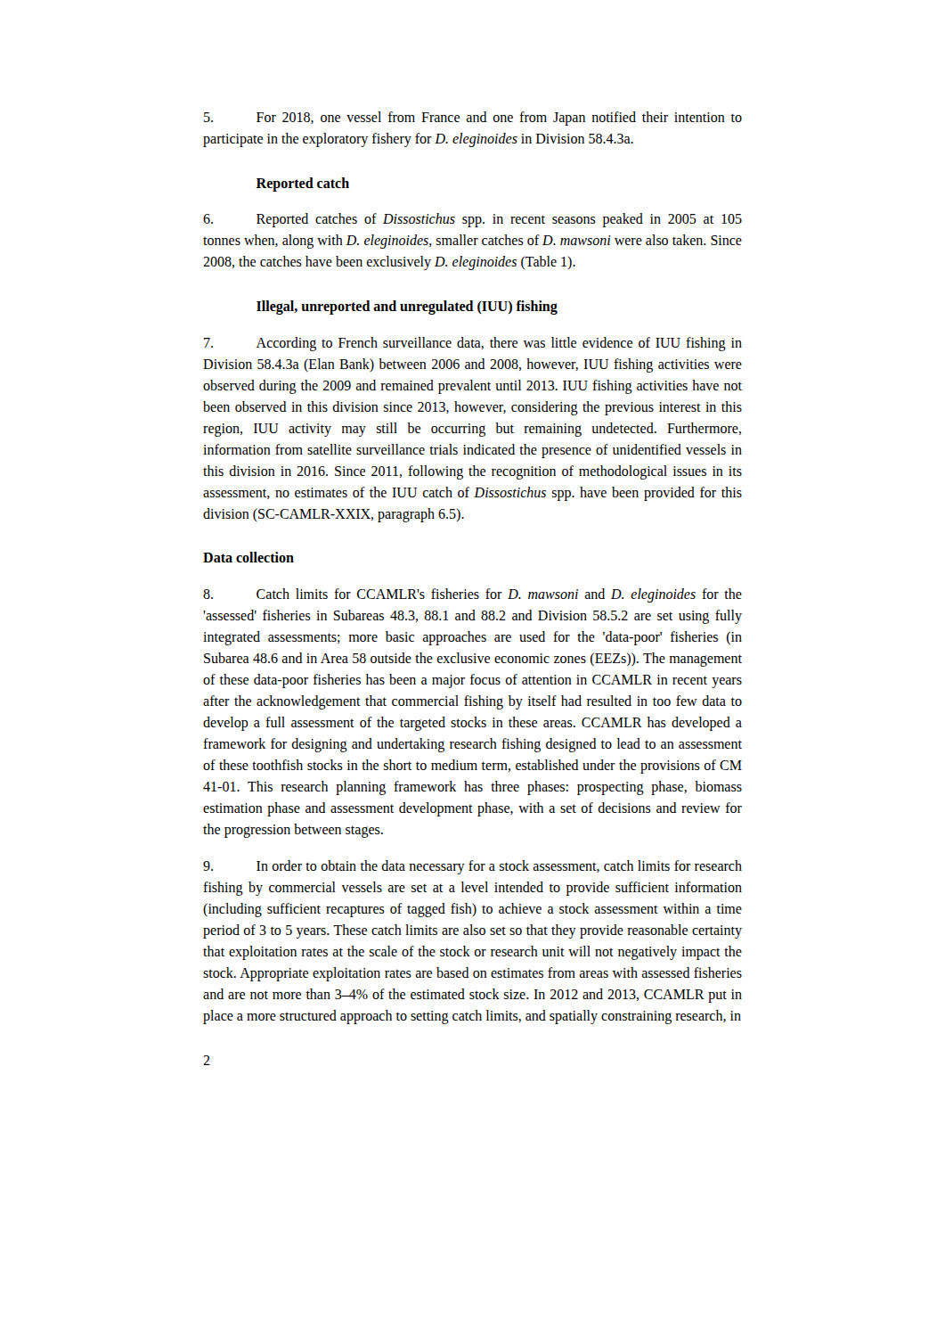5. For 2018, one vessel from France and one from Japan notified their intention to participate in the exploratory fishery for D. eleginoides in Division 58.4.3a.
Reported catch
6. Reported catches of Dissostichus spp. in recent seasons peaked in 2005 at 105 tonnes when, along with D. eleginoides, smaller catches of D. mawsoni were also taken. Since 2008, the catches have been exclusively D. eleginoides (Table 1).
Illegal, unreported and unregulated (IUU) fishing
7. According to French surveillance data, there was little evidence of IUU fishing in Division 58.4.3a (Elan Bank) between 2006 and 2008, however, IUU fishing activities were observed during the 2009 and remained prevalent until 2013. IUU fishing activities have not been observed in this division since 2013, however, considering the previous interest in this region, IUU activity may still be occurring but remaining undetected. Furthermore, information from satellite surveillance trials indicated the presence of unidentified vessels in this division in 2016. Since 2011, following the recognition of methodological issues in its assessment, no estimates of the IUU catch of Dissostichus spp. have been provided for this division (SC-CAMLR-XXIX, paragraph 6.5).
Data collection
8. Catch limits for CCAMLR's fisheries for D. mawsoni and D. eleginoides for the 'assessed' fisheries in Subareas 48.3, 88.1 and 88.2 and Division 58.5.2 are set using fully integrated assessments; more basic approaches are used for the 'data-poor' fisheries (in Subarea 48.6 and in Area 58 outside the exclusive economic zones (EEZs)). The management of these data-poor fisheries has been a major focus of attention in CCAMLR in recent years after the acknowledgement that commercial fishing by itself had resulted in too few data to develop a full assessment of the targeted stocks in these areas. CCAMLR has developed a framework for designing and undertaking research fishing designed to lead to an assessment of these toothfish stocks in the short to medium term, established under the provisions of CM 41-01. This research planning framework has three phases: prospecting phase, biomass estimation phase and assessment development phase, with a set of decisions and review for the progression between stages.
9. In order to obtain the data necessary for a stock assessment, catch limits for research fishing by commercial vessels are set at a level intended to provide sufficient information (including sufficient recaptures of tagged fish) to achieve a stock assessment within a time period of 3 to 5 years. These catch limits are also set so that they provide reasonable certainty that exploitation rates at the scale of the stock or research unit will not negatively impact the stock. Appropriate exploitation rates are based on estimates from areas with assessed fisheries and are not more than 3–4% of the estimated stock size. In 2012 and 2013, CCAMLR put in place a more structured approach to setting catch limits, and spatially constraining research, in
2